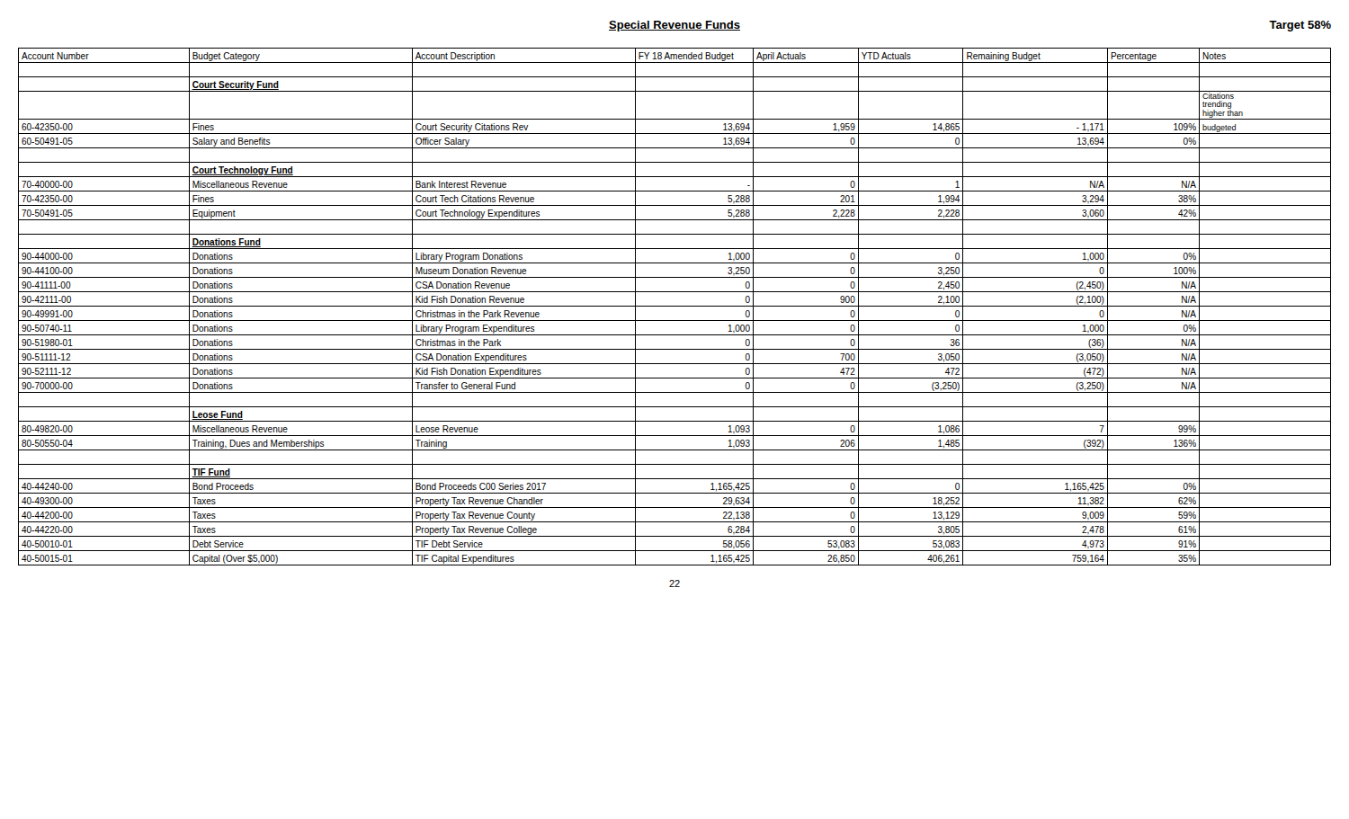Special Revenue Funds Target 58%
| Account Number | Budget Category | Account Description | FY 18 Amended Budget | April Actuals | YTD Actuals | Remaining Budget | Percentage | Notes |
| --- | --- | --- | --- | --- | --- | --- | --- | --- |
| | Court Security Fund | | | | | | | |
| | | | | | | | | Citations trending higher than |
| 60-42350-00 | Fines | Court Security Citations Rev | 13,694 | 1,959 | 14,865 | - 1,171 | 109% | budgeted |
| 60-50491-05 | Salary and Benefits | Officer Salary | 13,694 | 0 | 0 | 13,694 | 0% | |
| | Court Technology Fund | | | | | | | |
| 70-40000-00 | Miscellaneous Revenue | Bank Interest Revenue | - | 0 | 1 | N/A | N/A | |
| 70-42350-00 | Fines | Court Tech Citations Revenue | 5,288 | 201 | 1,994 | 3,294 | 38% | |
| 70-50491-05 | Equipment | Court Technology Expenditures | 5,288 | 2,228 | 2,228 | 3,060 | 42% | |
| | Donations Fund | | | | | | | |
| 90-44000-00 | Donations | Library Program Donations | 1,000 | 0 | 0 | 1,000 | 0% | |
| 90-44100-00 | Donations | Museum Donation Revenue | 3,250 | 0 | 3,250 | 0 | 100% | |
| 90-41111-00 | Donations | CSA Donation Revenue | 0 | 0 | 2,450 | (2,450) | N/A | |
| 90-42111-00 | Donations | Kid Fish Donation Revenue | 0 | 900 | 2,100 | (2,100) | N/A | |
| 90-49991-00 | Donations | Christmas in the Park Revenue | 0 | 0 | 0 | 0 | N/A | |
| 90-50740-11 | Donations | Library Program Expenditures | 1,000 | 0 | 0 | 1,000 | 0% | |
| 90-51980-01 | Donations | Christmas in the Park | 0 | 0 | 36 | (36) | N/A | |
| 90-51111-12 | Donations | CSA Donation Expenditures | 0 | 700 | 3,050 | (3,050) | N/A | |
| 90-52111-12 | Donations | Kid Fish Donation Expenditures | 0 | 472 | 472 | (472) | N/A | |
| 90-70000-00 | Donations | Transfer to General Fund | 0 | 0 | (3,250) | (3,250) | N/A | |
| | Leose Fund | | | | | | | |
| 80-49820-00 | Miscellaneous Revenue | Leose Revenue | 1,093 | 0 | 1,086 | 7 | 99% | |
| 80-50550-04 | Training, Dues and Memberships | Training | 1,093 | 206 | 1,485 | (392) | 136% | |
| | TIF Fund | | | | | | | |
| 40-44240-00 | Bond Proceeds | Bond Proceeds C00 Series 2017 | 1,165,425 | 0 | 0 | 1,165,425 | 0% | |
| 40-49300-00 | Taxes | Property Tax Revenue Chandler | 29,634 | 0 | 18,252 | 11,382 | 62% | |
| 40-44200-00 | Taxes | Property Tax Revenue County | 22,138 | 0 | 13,129 | 9,009 | 59% | |
| 40-44220-00 | Taxes | Property Tax Revenue College | 6,284 | 0 | 3,805 | 2,478 | 61% | |
| 40-50010-01 | Debt Service | TIF Debt Service | 58,056 | 53,083 | 53,083 | 4,973 | 91% | |
| 40-50015-01 | Capital (Over $5,000) | TIF Capital Expenditures | 1,165,425 | 26,850 | 406,261 | 759,164 | 35% | |
22